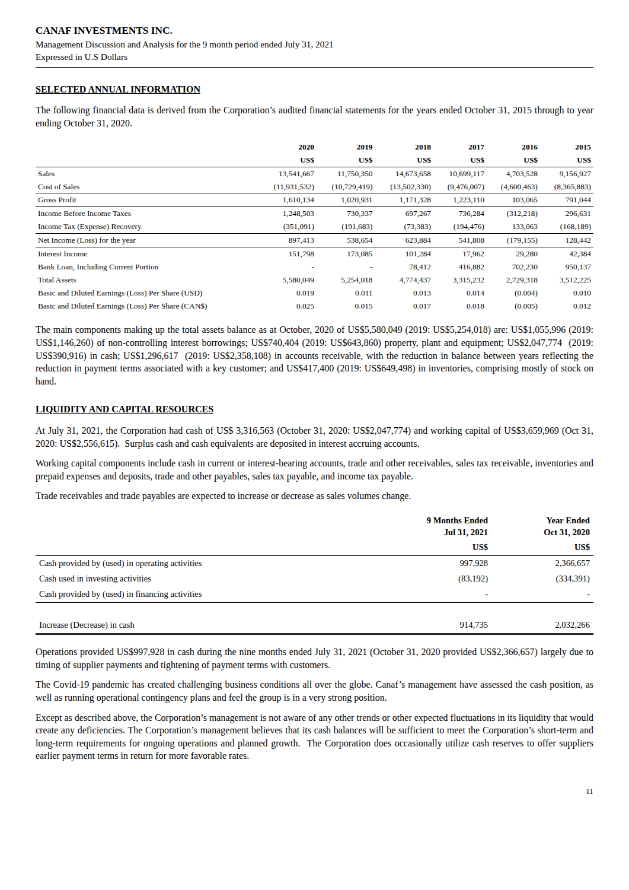CANAF INVESTMENTS INC.
Management Discussion and Analysis for the 9 month period ended July 31, 2021
Expressed in U.S Dollars
SELECTED ANNUAL INFORMATION
The following financial data is derived from the Corporation’s audited financial statements for the years ended October 31, 2015 through to year ending October 31, 2020.
| | 2020 | 2019 | 2018 | 2017 | 2016 | 2015 |
| --- | --- | --- | --- | --- | --- | --- |
| | US$ | US$ | US$ | US$ | US$ | US$ |
| Sales | 13,541,667 | 11,750,350 | 14,673,658 | 10,699,117 | 4,703,528 | 9,156,927 |
| Cost of Sales | (11,931,532) | (10,729,419) | (13,502,330) | (9,476,007) | (4,600,463) | (8,365,883) |
| Gross Profit | 1,610,134 | 1,020,931 | 1,171,328 | 1,223,110 | 103,065 | 791,044 |
| Income Before Income Taxes | 1,248,503 | 730,337 | 697,267 | 736,284 | (312,218) | 296,631 |
| Income Tax (Expense) Recovery | (351,091) | (191,683) | (73,383) | (194,476) | 133,063 | (168,189) |
| Net Income (Loss) for the year | 897,413 | 538,654 | 623,884 | 541,808 | (179,155) | 128,442 |
| Interest Income | 151,798 | 173,085 | 101,284 | 17,962 | 29,280 | 42,384 |
| Bank Loan, Including Current Portion | - | - | 78,412 | 416,882 | 702,230 | 950,137 |
| Total Assets | 5,580,049 | 5,254,018 | 4,774,437 | 3,315,232 | 2,729,318 | 3,512,225 |
| Basic and Diluted Earnings (Loss) Per Share (USD) | 0.019 | 0.011 | 0.013 | 0.014 | (0.004) | 0.010 |
| Basic and Diluted Earnings (Loss) Per Share (CAN$) | 0.025 | 0.015 | 0.017 | 0.018 | (0.005) | 0.012 |
The main components making up the total assets balance as at October, 2020 of US$5,580,049 (2019: US$5,254,018) are: US$1,055,996 (2019: US$1,146,260) of non-controlling interest borrowings; US$740,404 (2019: US$643,860) property, plant and equipment; US$2,047,774 (2019: US$390,916) in cash; US$1,296,617 (2019: US$2,358,108) in accounts receivable, with the reduction in balance between years reflecting the reduction in payment terms associated with a key customer; and US$417,400 (2019: US$649,498) in inventories, comprising mostly of stock on hand.
LIQUIDITY AND CAPITAL RESOURCES
At July 31, 2021, the Corporation had cash of US$ 3,316,563 (October 31, 2020: US$2,047,774) and working capital of US$3,659,969 (Oct 31, 2020: US$2,556,615). Surplus cash and cash equivalents are deposited in interest accruing accounts.
Working capital components include cash in current or interest-bearing accounts, trade and other receivables, sales tax receivable, inventories and prepaid expenses and deposits, trade and other payables, sales tax payable, and income tax payable.
Trade receivables and trade payables are expected to increase or decrease as sales volumes change.
| | 9 Months Ended Jul 31, 2021 | Year Ended Oct 31, 2020 |
| --- | --- | --- |
| | US$ | US$ |
| Cash provided by (used) in operating activities | 997,928 | 2,366,657 |
| Cash used in investing activities | (83,192) | (334,391) |
| Cash provided by (used) in financing activities | - | - |
| Increase (Decrease) in cash | 914,735 | 2,032,266 |
Operations provided US$997,928 in cash during the nine months ended July 31, 2021 (October 31, 2020 provided US$2,366,657) largely due to timing of supplier payments and tightening of payment terms with customers.
The Covid-19 pandemic has created challenging business conditions all over the globe. Canaf’s management have assessed the cash position, as well as running operational contingency plans and feel the group is in a very strong position.
Except as described above, the Corporation’s management is not aware of any other trends or other expected fluctuations in its liquidity that would create any deficiencies. The Corporation’s management believes that its cash balances will be sufficient to meet the Corporation’s short-term and long-term requirements for ongoing operations and planned growth. The Corporation does occasionally utilize cash reserves to offer suppliers earlier payment terms in return for more favorable rates.
11